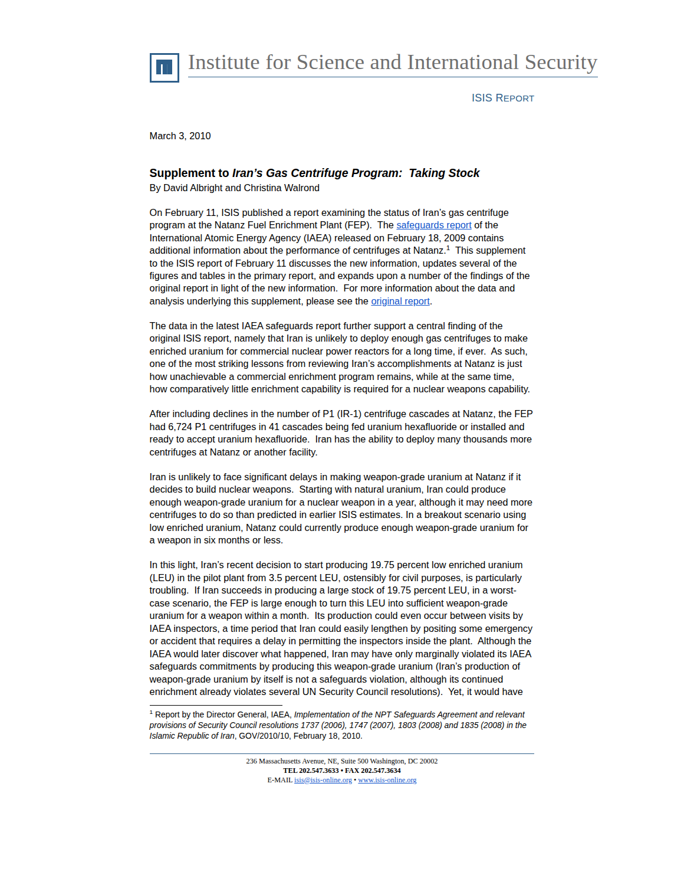Institute for Science and International Security
ISIS REPORT
March 3, 2010
Supplement to Iran’s Gas Centrifuge Program: Taking Stock
By David Albright and Christina Walrond
On February 11, ISIS published a report examining the status of Iran’s gas centrifuge program at the Natanz Fuel Enrichment Plant (FEP). The safeguards report of the International Atomic Energy Agency (IAEA) released on February 18, 2009 contains additional information about the performance of centrifuges at Natanz.1 This supplement to the ISIS report of February 11 discusses the new information, updates several of the figures and tables in the primary report, and expands upon a number of the findings of the original report in light of the new information. For more information about the data and analysis underlying this supplement, please see the original report.
The data in the latest IAEA safeguards report further support a central finding of the original ISIS report, namely that Iran is unlikely to deploy enough gas centrifuges to make enriched uranium for commercial nuclear power reactors for a long time, if ever. As such, one of the most striking lessons from reviewing Iran’s accomplishments at Natanz is just how unachievable a commercial enrichment program remains, while at the same time, how comparatively little enrichment capability is required for a nuclear weapons capability.
After including declines in the number of P1 (IR-1) centrifuge cascades at Natanz, the FEP had 6,724 P1 centrifuges in 41 cascades being fed uranium hexafluoride or installed and ready to accept uranium hexafluoride. Iran has the ability to deploy many thousands more centrifuges at Natanz or another facility.
Iran is unlikely to face significant delays in making weapon-grade uranium at Natanz if it decides to build nuclear weapons. Starting with natural uranium, Iran could produce enough weapon-grade uranium for a nuclear weapon in a year, although it may need more centrifuges to do so than predicted in earlier ISIS estimates. In a breakout scenario using low enriched uranium, Natanz could currently produce enough weapon-grade uranium for a weapon in six months or less.
In this light, Iran’s recent decision to start producing 19.75 percent low enriched uranium (LEU) in the pilot plant from 3.5 percent LEU, ostensibly for civil purposes, is particularly troubling. If Iran succeeds in producing a large stock of 19.75 percent LEU, in a worst-case scenario, the FEP is large enough to turn this LEU into sufficient weapon-grade uranium for a weapon within a month. Its production could even occur between visits by IAEA inspectors, a time period that Iran could easily lengthen by positing some emergency or accident that requires a delay in permitting the inspectors inside the plant. Although the IAEA would later discover what happened, Iran may have only marginally violated its IAEA safeguards commitments by producing this weapon-grade uranium (Iran’s production of weapon-grade uranium by itself is not a safeguards violation, although its continued enrichment already violates several UN Security Council resolutions). Yet, it would have
1 Report by the Director General, IAEA, Implementation of the NPT Safeguards Agreement and relevant provisions of Security Council resolutions 1737 (2006), 1747 (2007), 1803 (2008) and 1835 (2008) in the Islamic Republic of Iran, GOV/2010/10, February 18, 2010.
236 Massachusetts Avenue, NE, Suite 500 Washington, DC 20002
TEL 202.547.3633 • FAX 202.547.3634
E-MAIL isis@isis-online.org • www.isis-online.org